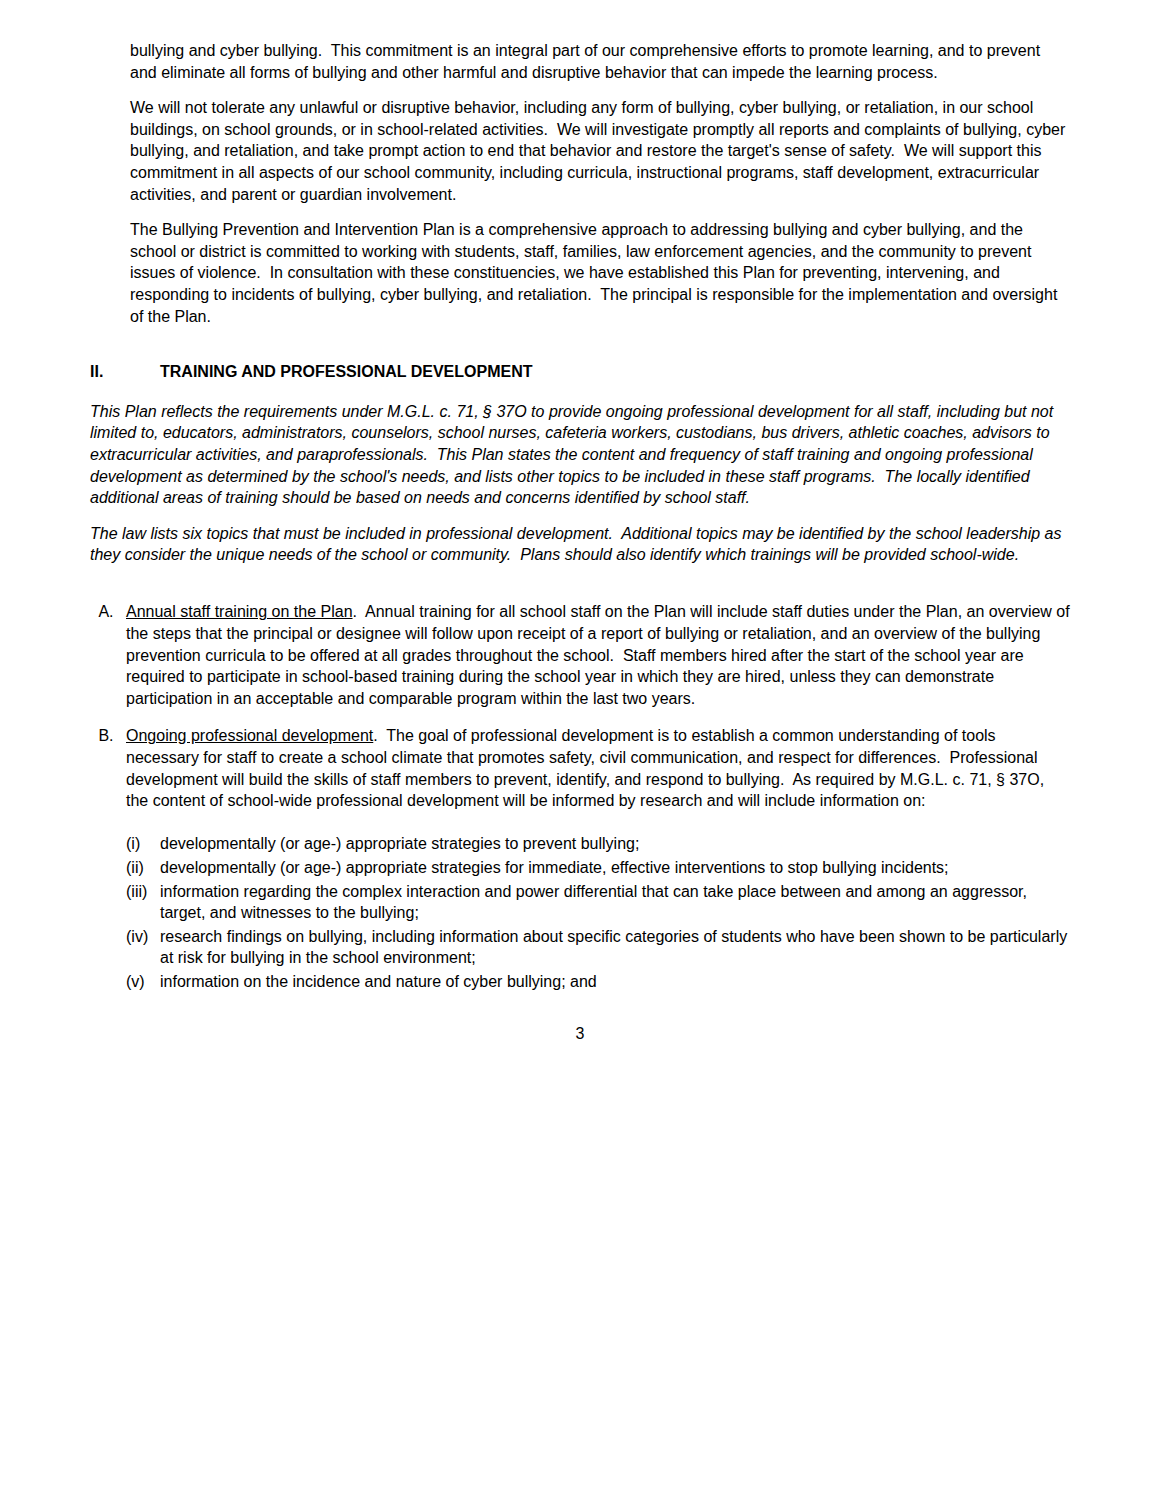bullying and cyber bullying. This commitment is an integral part of our comprehensive efforts to promote learning, and to prevent and eliminate all forms of bullying and other harmful and disruptive behavior that can impede the learning process.
We will not tolerate any unlawful or disruptive behavior, including any form of bullying, cyber bullying, or retaliation, in our school buildings, on school grounds, or in school-related activities. We will investigate promptly all reports and complaints of bullying, cyber bullying, and retaliation, and take prompt action to end that behavior and restore the target's sense of safety. We will support this commitment in all aspects of our school community, including curricula, instructional programs, staff development, extracurricular activities, and parent or guardian involvement.
The Bullying Prevention and Intervention Plan is a comprehensive approach to addressing bullying and cyber bullying, and the school or district is committed to working with students, staff, families, law enforcement agencies, and the community to prevent issues of violence. In consultation with these constituencies, we have established this Plan for preventing, intervening, and responding to incidents of bullying, cyber bullying, and retaliation. The principal is responsible for the implementation and oversight of the Plan.
II. TRAINING AND PROFESSIONAL DEVELOPMENT
This Plan reflects the requirements under M.G.L. c. 71, § 37O to provide ongoing professional development for all staff, including but not limited to, educators, administrators, counselors, school nurses, cafeteria workers, custodians, bus drivers, athletic coaches, advisors to extracurricular activities, and paraprofessionals. This Plan states the content and frequency of staff training and ongoing professional development as determined by the school's needs, and lists other topics to be included in these staff programs. The locally identified additional areas of training should be based on needs and concerns identified by school staff.
The law lists six topics that must be included in professional development. Additional topics may be identified by the school leadership as they consider the unique needs of the school or community. Plans should also identify which trainings will be provided school-wide.
Annual staff training on the Plan. Annual training for all school staff on the Plan will include staff duties under the Plan, an overview of the steps that the principal or designee will follow upon receipt of a report of bullying or retaliation, and an overview of the bullying prevention curricula to be offered at all grades throughout the school. Staff members hired after the start of the school year are required to participate in school-based training during the school year in which they are hired, unless they can demonstrate participation in an acceptable and comparable program within the last two years.
Ongoing professional development. The goal of professional development is to establish a common understanding of tools necessary for staff to create a school climate that promotes safety, civil communication, and respect for differences. Professional development will build the skills of staff members to prevent, identify, and respond to bullying. As required by M.G.L. c. 71, § 37O, the content of school-wide professional development will be informed by research and will include information on:
(i) developmentally (or age-) appropriate strategies to prevent bullying;
(ii) developmentally (or age-) appropriate strategies for immediate, effective interventions to stop bullying incidents;
(iii) information regarding the complex interaction and power differential that can take place between and among an aggressor, target, and witnesses to the bullying;
(iv) research findings on bullying, including information about specific categories of students who have been shown to be particularly at risk for bullying in the school environment;
(v) information on the incidence and nature of cyber bullying; and
3